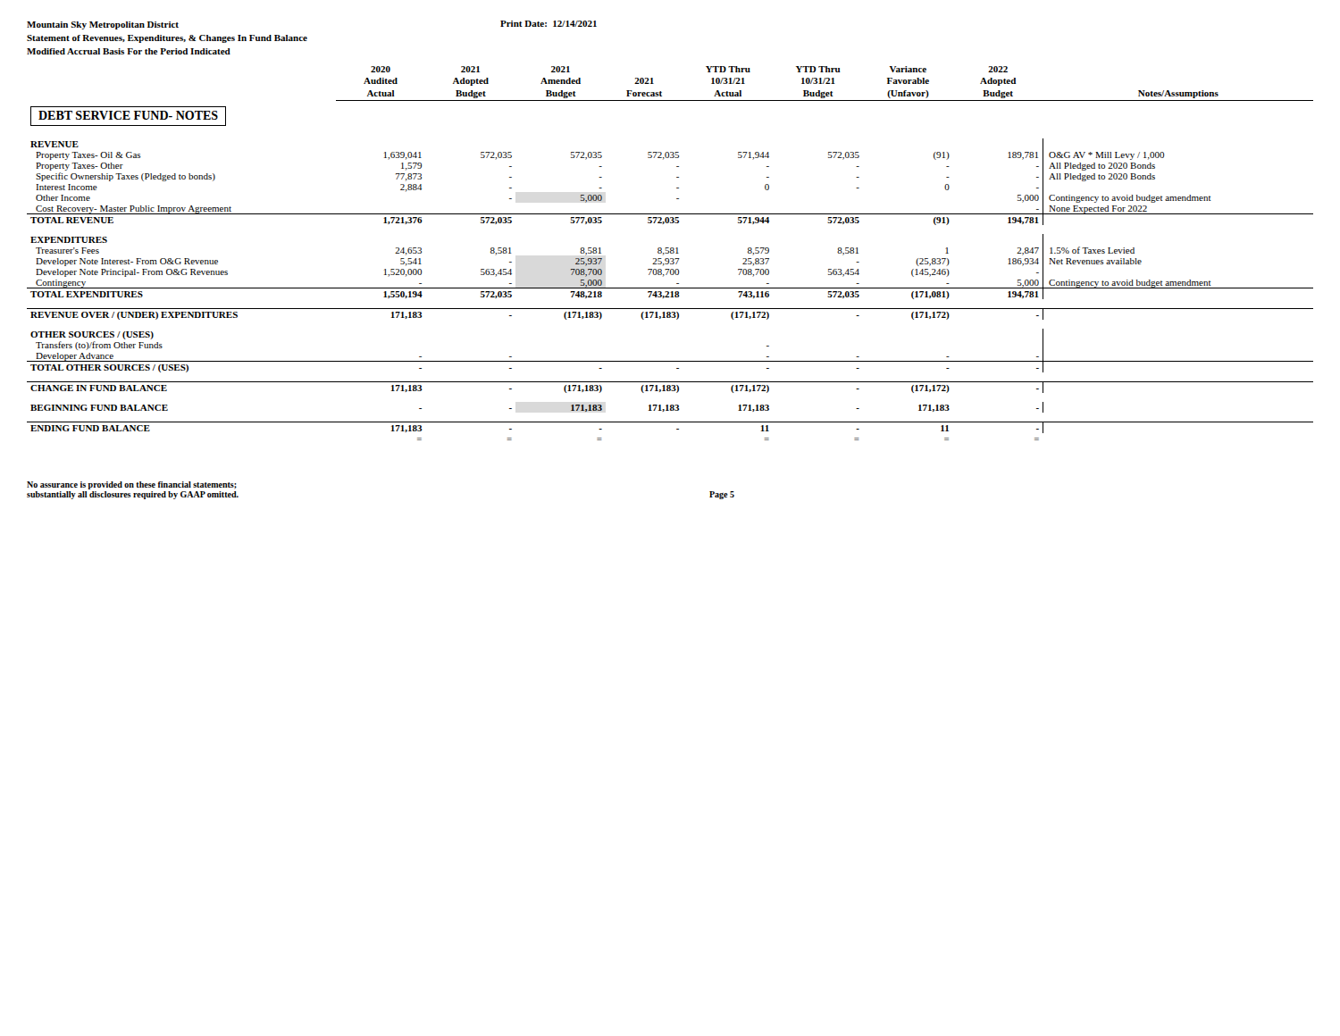Print Date: 12/14/2021
Mountain Sky Metropolitan District
Statement of Revenues, Expenditures, & Changes In Fund Balance
Modified Accrual Basis For the Period Indicated
| | 2020 | 2021 | 2021 | | YTD Thru | YTD Thru | Variance | 2022 | |
| --- | --- | --- | --- | --- | --- | --- | --- | --- | --- |
| | Audited | Adopted | Amended | 2021 | 10/31/21 | 10/31/21 | Favorable | Adopted | |
| | Actual | Budget | Budget | Forecast | Actual | Budget | (Unfavor) | Budget | Notes/Assumptions |
| DEBT SERVICE FUND- NOTES |
| REVENUE | | |
| Property Taxes- Oil & Gas | 1,639,041 | 572,035 | 572,035 | 572,035 | 571,944 | 572,035 | (91) | 189,781 | O&G AV * Mill Levy / 1,000 |
| Property Taxes- Other | 1,579 | - | - | - | - | - | - | - | All Pledged to 2020 Bonds |
| Specific Ownership Taxes (Pledged to bonds) | 77,873 | - | - | - | - | - | - | - | All Pledged to 2020 Bonds |
| Interest Income | 2,884 | - | - | - | 0 | - | 0 | - | |
| Other Income | | - | 5,000 | - | | | | 5,000 | Contingency to avoid budget amendment |
| Cost Recovery- Master Public Improv Agreement | | | | | | | | - | None Expected For 2022 |
| TOTAL REVENUE | 1,721,376 | 572,035 | 577,035 | 572,035 | 571,944 | 572,035 | (91) | 194,781 | |
| EXPENDITURES | | |
| Treasurer's Fees | 24,653 | 8,581 | 8,581 | 8,581 | 8,579 | 8,581 | 1 | 2,847 | 1.5% of Taxes Levied |
| Developer Note Interest- From O&G Revenue | 5,541 | - | 25,937 | 25,937 | 25,837 | - | (25,837) | 186,934 | Net Revenues available |
| Developer Note Principal- From O&G Revenues | 1,520,000 | 563,454 | 708,700 | 708,700 | 708,700 | 563,454 | (145,246) | - | |
| Contingency | - | - | 5,000 | - | - | - | - | 5,000 | Contingency to avoid budget amendment |
| TOTAL EXPENDITURES | 1,550,194 | 572,035 | 748,218 | 743,218 | 743,116 | 572,035 | (171,081) | 194,781 | |
| REVENUE OVER / (UNDER) EXPENDITURES | 171,183 | - | (171,183) | (171,183) | (171,172) | - | (171,172) | - | |
| OTHER SOURCES / (USES) | | |
| Transfers (to)/from Other Funds | | | | | - | | | | |
| Developer Advance | - | - | | | - | - | - | - | |
| TOTAL OTHER SOURCES / (USES) | - | - | - | - | - | - | - | - | |
| CHANGE IN FUND BALANCE | 171,183 | - | (171,183) | (171,183) | (171,172) | - | (171,172) | - | |
| BEGINNING FUND BALANCE | - | - | 171,183 | 171,183 | 171,183 | - | 171,183 | - | |
| ENDING FUND BALANCE | 171,183 | - | - | - | 11 | - | 11 | - | |
| | = | = | = | | = | = | = | = | |
No assurance is provided on these financial statements;
substantially all disclosures required by GAAP omitted. Page 5